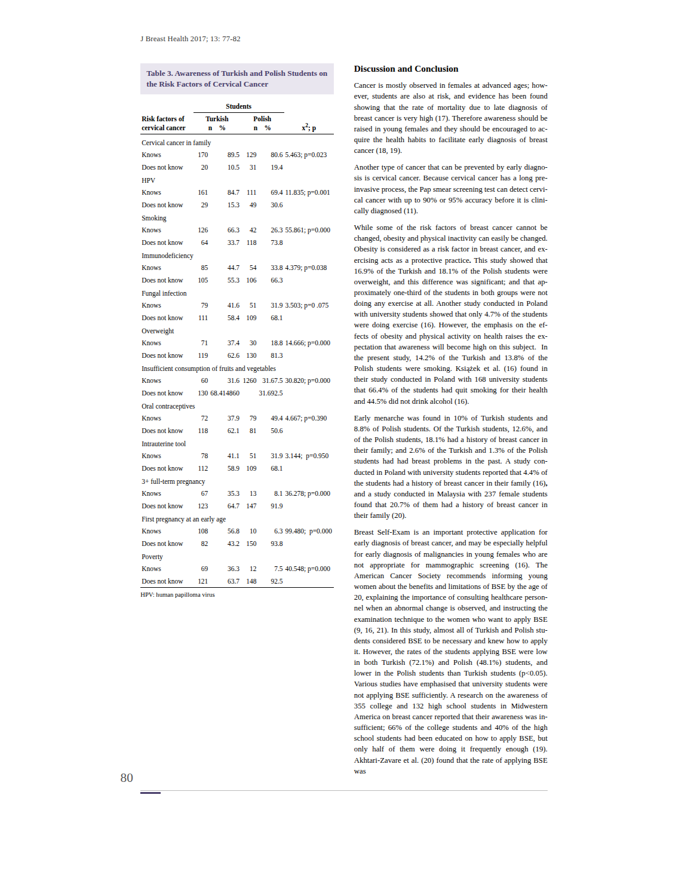J Breast Health 2017; 13: 77-82
Table 3. Awareness of Turkish and Polish Students on the Risk Factors of Cervical Cancer
| | Students | |
| --- | --- | --- |
| Risk factors of cervical cancer | Turkish n % | Polish n % | x 2 ; p |
| Cervical cancer in family |
| Knows | 170 | 89.5 | 129 | 80.6 | 5.463; p=0.023 |
| Does not know | 20 | 10.5 | 31 | 19.4 | |
| HPV |
| Knows | 161 | 84.7 | 111 | 69.4 | 11.835; p=0.001 |
| Does not know | 29 | 15.3 | 49 | 30.6 | |
| Smoking |
| Knows | 126 | 66.3 | 42 | 26.3 | 55.861; p=0.000 |
| Does not know | 64 | 33.7 | 118 | 73.8 | |
| Immunodeficiency |
| Knows | 85 | 44.7 | 54 | 33.8 | 4.379; p=0.038 |
| Does not know | 105 | 55.3 | 106 | 66.3 | |
| Fungal infection |
| Knows | 79 | 41.6 | 51 | 31.9 | 3.503; p=0 .075 |
| Does not know | 111 | 58.4 | 109 | 68.1 | |
| Overweight |
| Knows | 71 | 37.4 | 30 | 18.8 | 14.666; p=0.000 |
| Does not know | 119 | 62.6 | 130 | 81.3 | |
| Insufficient consumption of fruits and vegetables |
| Knows | 60 | 31.6 | 1260 | 31.67.5 | 30.820; p=0.000 |
| Does not know | 130 | 68.414860 | | 31.692.5 | |
| Oral contraceptives |
| Knows | 72 | 37.9 | 79 | 49.4 | 4.667; p=0.390 |
| Does not know | 118 | 62.1 | 81 | 50.6 | |
| Intrauterine tool |
| Knows | 78 | 41.1 | 51 | 31.9 | 3.144; p=0.950 |
| Does not know | 112 | 58.9 | 109 | 68.1 | |
| 3+ full-term pregnancy |
| Knows | 67 | 35.3 | 13 | 8.1 | 36.278; p=0.000 |
| Does not know | 123 | 64.7 | 147 | 91.9 | |
| First pregnancy at an early age |
| Knows | 108 | 56.8 | 10 | 6.3 | 99.480; p=0.000 |
| Does not know | 82 | 43.2 | 150 | 93.8 | |
| Poverty |
| Knows | 69 | 36.3 | 12 | 7.5 | 40.548; p=0.000 |
| Does not know | 121 | 63.7 | 148 | 92.5 | |
HPV: human papilloma virus
Discussion and Conclusion
Cancer is mostly observed in females at advanced ages; however, students are also at risk, and evidence has been found showing that the rate of mortality due to late diagnosis of breast cancer is very high (17). Therefore awareness should be raised in young females and they should be encouraged to acquire the health habits to facilitate early diagnosis of breast cancer (18, 19).
Another type of cancer that can be prevented by early diagnosis is cervical cancer. Because cervical cancer has a long pre-invasive process, the Pap smear screening test can detect cervical cancer with up to 90% or 95% accuracy before it is clinically diagnosed (11).
While some of the risk factors of breast cancer cannot be changed, obesity and physical inactivity can easily be changed. Obesity is considered as a risk factor in breast cancer, and exercising acts as a protective practice. This study showed that 16.9% of the Turkish and 18.1% of the Polish students were overweight, and this difference was significant; and that approximately one-third of the students in both groups were not doing any exercise at all. Another study conducted in Poland with university students showed that only 4.7% of the students were doing exercise (16). However, the emphasis on the effects of obesity and physical activity on health raises the expectation that awareness will become high on this subject. In the present study, 14.2% of the Turkish and 13.8% of the Polish students were smoking. Książek et al. (16) found in their study conducted in Poland with 168 university students that 66.4% of the students had quit smoking for their health and 44.5% did not drink alcohol (16).
Early menarche was found in 10% of Turkish students and 8.8% of Polish students. Of the Turkish students, 12.6%, and of the Polish students, 18.1% had a history of breast cancer in their family; and 2.6% of the Turkish and 1.3% of the Polish students had had breast problems in the past. A study conducted in Poland with university students reported that 4.4% of the students had a history of breast cancer in their family (16), and a study conducted in Malaysia with 237 female students found that 20.7% of them had a history of breast cancer in their family (20).
Breast Self-Exam is an important protective application for early diagnosis of breast cancer, and may be especially helpful for early diagnosis of malignancies in young females who are not appropriate for mammographic screening (16). The American Cancer Society recommends informing young women about the benefits and limitations of BSE by the age of 20, explaining the importance of consulting healthcare personnel when an abnormal change is observed, and instructing the examination technique to the women who want to apply BSE (9, 16, 21). In this study, almost all of Turkish and Polish students considered BSE to be necessary and knew how to apply it. However, the rates of the students applying BSE were low in both Turkish (72.1%) and Polish (48.1%) students, and lower in the Polish students than Turkish students (p<0.05). Various studies have emphasised that university students were not applying BSE sufficiently. A research on the awareness of 355 college and 132 high school students in Midwestern America on breast cancer reported that their awareness was insufficient; 66% of the college students and 40% of the high school students had been educated on how to apply BSE, but only half of them were doing it frequently enough (19). Akhtari-Zavare et al. (20) found that the rate of applying BSE was
80